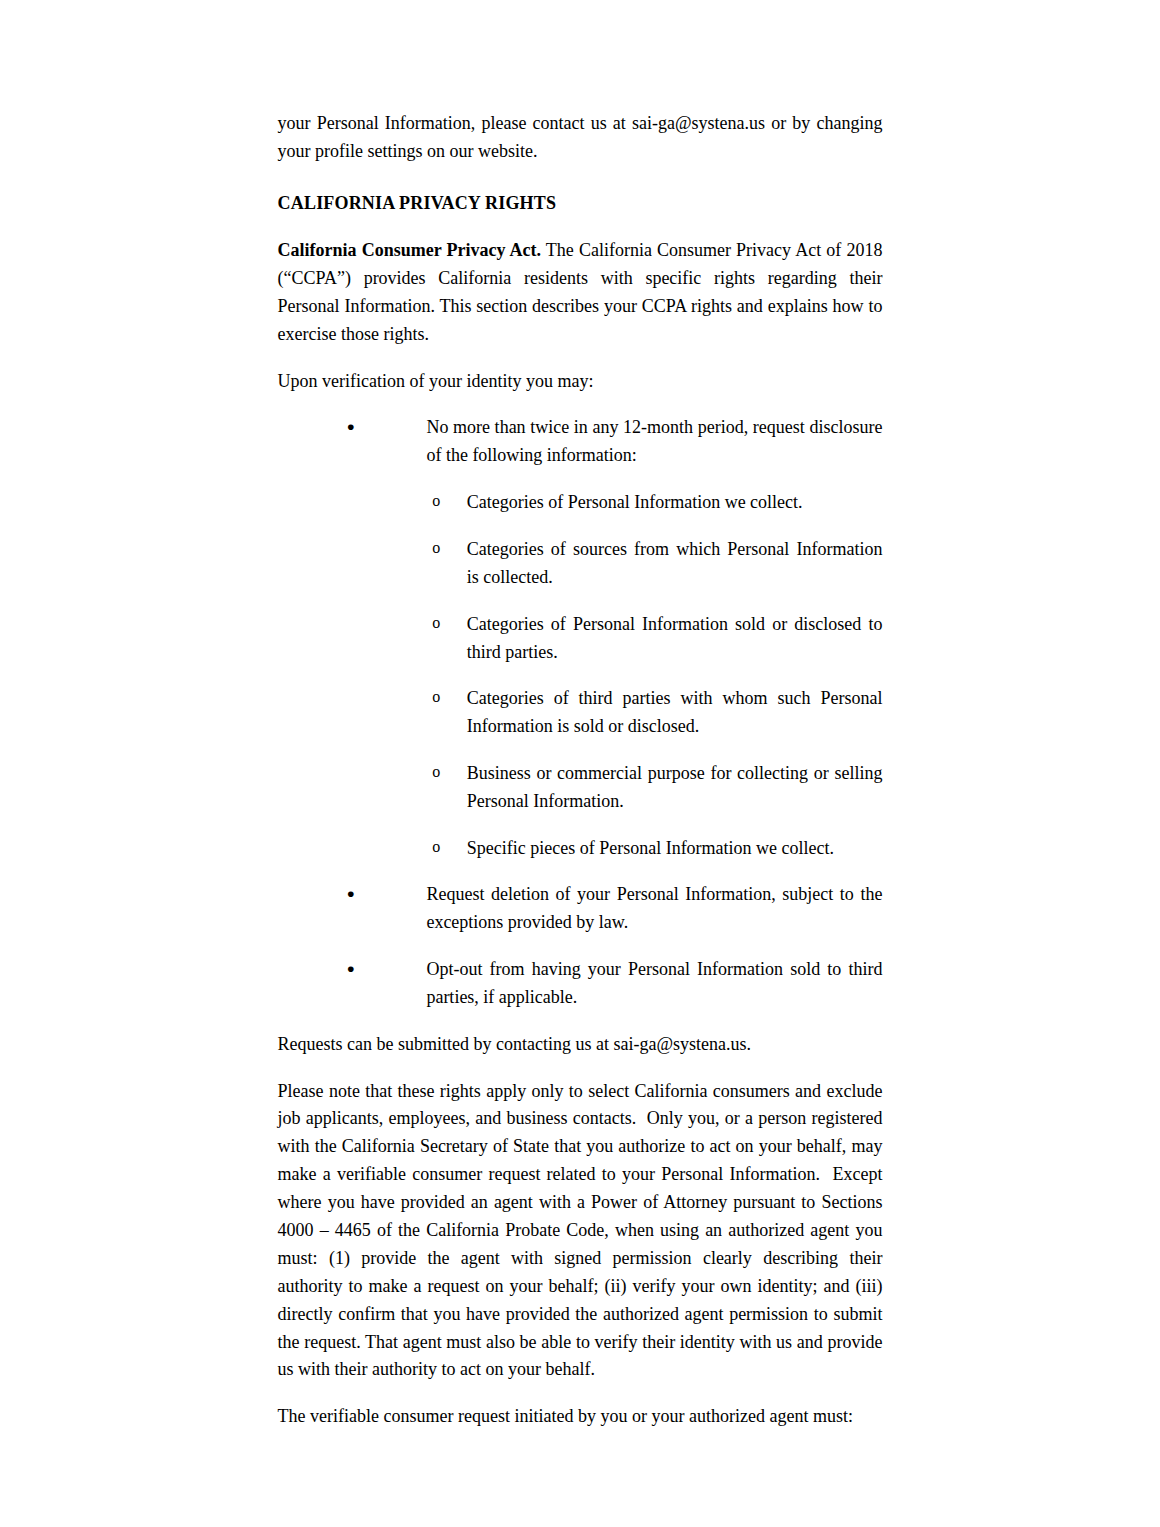your Personal Information, please contact us at sai-ga@systena.us or by changing your profile settings on our website.
CALIFORNIA PRIVACY RIGHTS
California Consumer Privacy Act. The California Consumer Privacy Act of 2018 (“CCPA”) provides California residents with specific rights regarding their Personal Information. This section describes your CCPA rights and explains how to exercise those rights.
Upon verification of your identity you may:
No more than twice in any 12-month period, request disclosure of the following information:
Categories of Personal Information we collect.
Categories of sources from which Personal Information is collected.
Categories of Personal Information sold or disclosed to third parties.
Categories of third parties with whom such Personal Information is sold or disclosed.
Business or commercial purpose for collecting or selling Personal Information.
Specific pieces of Personal Information we collect.
Request deletion of your Personal Information, subject to the exceptions provided by law.
Opt-out from having your Personal Information sold to third parties, if applicable.
Requests can be submitted by contacting us at sai-ga@systena.us.
Please note that these rights apply only to select California consumers and exclude job applicants, employees, and business contacts. Only you, or a person registered with the California Secretary of State that you authorize to act on your behalf, may make a verifiable consumer request related to your Personal Information. Except where you have provided an agent with a Power of Attorney pursuant to Sections 4000 – 4465 of the California Probate Code, when using an authorized agent you must: (1) provide the agent with signed permission clearly describing their authority to make a request on your behalf; (ii) verify your own identity; and (iii) directly confirm that you have provided the authorized agent permission to submit the request. That agent must also be able to verify their identity with us and provide us with their authority to act on your behalf.
The verifiable consumer request initiated by you or your authorized agent must: